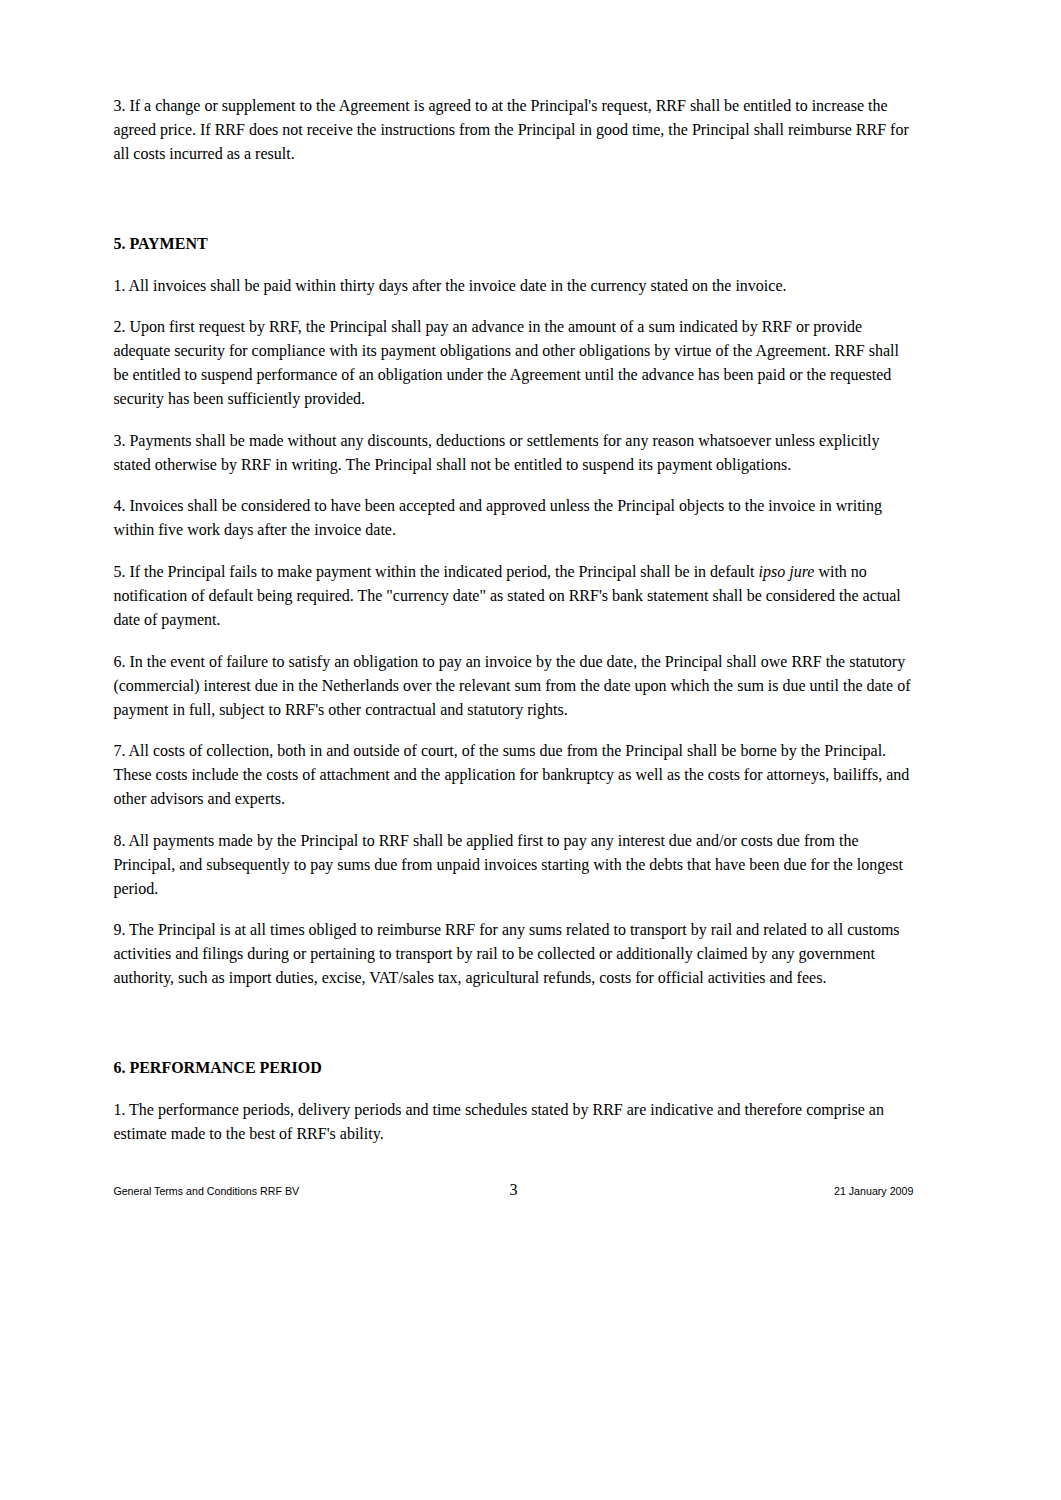3. If a change or supplement to the Agreement is agreed to at the Principal's request, RRF shall be entitled to increase the agreed price. If RRF does not receive the instructions from the Principal in good time, the Principal shall reimburse RRF for all costs incurred as a result.
5. PAYMENT
1. All invoices shall be paid within thirty days after the invoice date in the currency stated on the invoice.
2. Upon first request by RRF, the Principal shall pay an advance in the amount of a sum indicated by RRF or provide adequate security for compliance with its payment obligations and other obligations by virtue of the Agreement. RRF shall be entitled to suspend performance of an obligation under the Agreement until the advance has been paid or the requested security has been sufficiently provided.
3. Payments shall be made without any discounts, deductions or settlements for any reason whatsoever unless explicitly stated otherwise by RRF in writing. The Principal shall not be entitled to suspend its payment obligations.
4. Invoices shall be considered to have been accepted and approved unless the Principal objects to the invoice in writing within five work days after the invoice date.
5. If the Principal fails to make payment within the indicated period, the Principal shall be in default ipso jure with no notification of default being required. The "currency date" as stated on RRF's bank statement shall be considered the actual date of payment.
6. In the event of failure to satisfy an obligation to pay an invoice by the due date, the Principal shall owe RRF the statutory (commercial) interest due in the Netherlands over the relevant sum from the date upon which the sum is due until the date of payment in full, subject to RRF's other contractual and statutory rights.
7. All costs of collection, both in and outside of court, of the sums due from the Principal shall be borne by the Principal. These costs include the costs of attachment and the application for bankruptcy as well as the costs for attorneys, bailiffs, and other advisors and experts.
8. All payments made by the Principal to RRF shall be applied first to pay any interest due and/or costs due from the Principal, and subsequently to pay sums due from unpaid invoices starting with the debts that have been due for the longest period.
9. The Principal is at all times obliged to reimburse RRF for any sums related to transport by rail and related to all customs activities and filings during or pertaining to transport by rail to be collected or additionally claimed by any government authority, such as import duties, excise, VAT/sales tax, agricultural refunds, costs for official activities and fees.
6. PERFORMANCE PERIOD
1. The performance periods, delivery periods and time schedules stated by RRF are indicative and therefore comprise an estimate made to the best of RRF's ability.
General Terms and Conditions RRF BV
3
21 January 2009